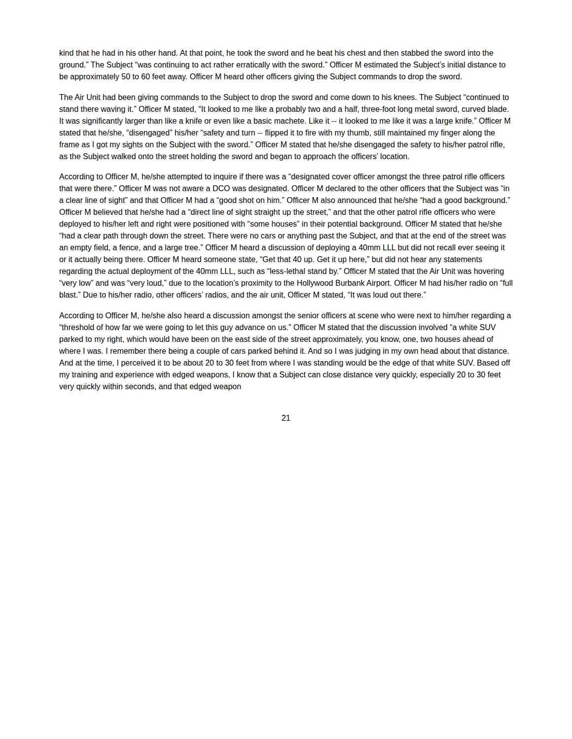kind that he had in his other hand. At that point, he took the sword and he beat his chest and then stabbed the sword into the ground.” The Subject “was continuing to act rather erratically with the sword.” Officer M estimated the Subject’s initial distance to be approximately 50 to 60 feet away. Officer M heard other officers giving the Subject commands to drop the sword.
The Air Unit had been giving commands to the Subject to drop the sword and come down to his knees. The Subject “continued to stand there waving it.” Officer M stated, “It looked to me like a probably two and a half, three-foot long metal sword, curved blade. It was significantly larger than like a knife or even like a basic machete. Like it -- it looked to me like it was a large knife.” Officer M stated that he/she, “disengaged” his/her “safety and turn -- flipped it to fire with my thumb, still maintained my finger along the frame as I got my sights on the Subject with the sword.” Officer M stated that he/she disengaged the safety to his/her patrol rifle, as the Subject walked onto the street holding the sword and began to approach the officers’ location.
According to Officer M, he/she attempted to inquire if there was a “designated cover officer amongst the three patrol rifle officers that were there.” Officer M was not aware a DCO was designated. Officer M declared to the other officers that the Subject was “in a clear line of sight” and that Officer M had a “good shot on him.” Officer M also announced that he/she “had a good background.” Officer M believed that he/she had a “direct line of sight straight up the street,” and that the other patrol rifle officers who were deployed to his/her left and right were positioned with “some houses” in their potential background. Officer M stated that he/she “had a clear path through down the street. There were no cars or anything past the Subject, and that at the end of the street was an empty field, a fence, and a large tree.” Officer M heard a discussion of deploying a 40mm LLL but did not recall ever seeing it or it actually being there. Officer M heard someone state, “Get that 40 up. Get it up here,” but did not hear any statements regarding the actual deployment of the 40mm LLL, such as “less-lethal stand by.” Officer M stated that the Air Unit was hovering “very low” and was “very loud,” due to the location’s proximity to the Hollywood Burbank Airport. Officer M had his/her radio on “full blast.” Due to his/her radio, other officers’ radios, and the air unit, Officer M stated, “It was loud out there.”
According to Officer M, he/she also heard a discussion amongst the senior officers at scene who were next to him/her regarding a “threshold of how far we were going to let this guy advance on us.” Officer M stated that the discussion involved “a white SUV parked to my right, which would have been on the east side of the street approximately, you know, one, two houses ahead of where I was. I remember there being a couple of cars parked behind it. And so I was judging in my own head about that distance. And at the time, I perceived it to be about 20 to 30 feet from where I was standing would be the edge of that white SUV. Based off my training and experience with edged weapons, I know that a Subject can close distance very quickly, especially 20 to 30 feet very quickly within seconds, and that edged weapon
21